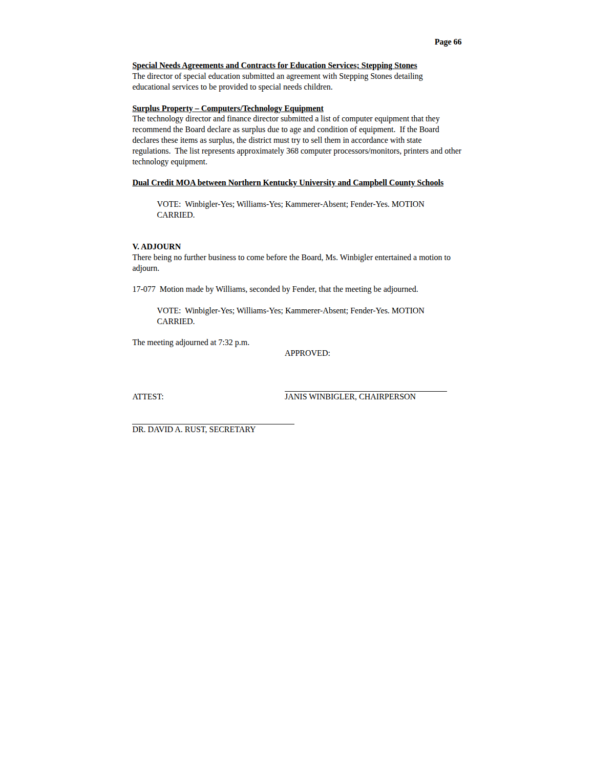Page 66
Special Needs Agreements and Contracts for Education Services; Stepping Stones
The director of special education submitted an agreement with Stepping Stones detailing educational services to be provided to special needs children.
Surplus Property – Computers/Technology Equipment
The technology director and finance director submitted a list of computer equipment that they recommend the Board declare as surplus due to age and condition of equipment. If the Board declares these items as surplus, the district must try to sell them in accordance with state regulations. The list represents approximately 368 computer processors/monitors, printers and other technology equipment.
Dual Credit MOA between Northern Kentucky University and Campbell County Schools
VOTE: Winbigler-Yes; Williams-Yes; Kammerer-Absent; Fender-Yes. MOTION CARRIED.
V. ADJOURN
There being no further business to come before the Board, Ms. Winbigler entertained a motion to adjourn.
17-077 Motion made by Williams, seconded by Fender, that the meeting be adjourned.
VOTE: Winbigler-Yes; Williams-Yes; Kammerer-Absent; Fender-Yes. MOTION CARRIED.
The meeting adjourned at 7:32 p.m.
APPROVED:
JANIS WINBIGLER, CHAIRPERSON
ATTEST:
DR. DAVID A. RUST, SECRETARY